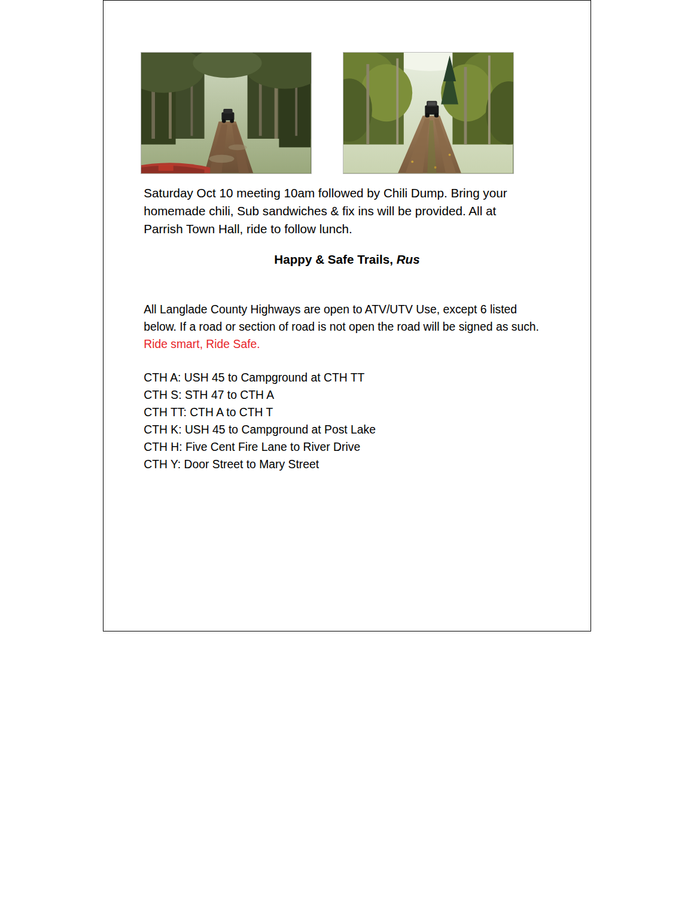Saturday Oct 10 meeting 10am followed by Chili Dump. Bring your homemade chili, Sub sandwiches & fix ins will be provided. All at Parrish Town Hall, ride to follow lunch.
Happy & Safe Trails, Rus
All Langlade County Highways are open to ATV/UTV Use, except 6 listed below. If a road or section of road is not open the road will be signed as such. Ride smart, Ride Safe.
CTH A: USH 45 to Campground at CTH TT
CTH S: STH 47 to CTH A
CTH TT: CTH A to CTH T
CTH K: USH 45 to Campground at Post Lake
CTH H: Five Cent Fire Lane to River Drive
CTH Y: Door Street to Mary Street